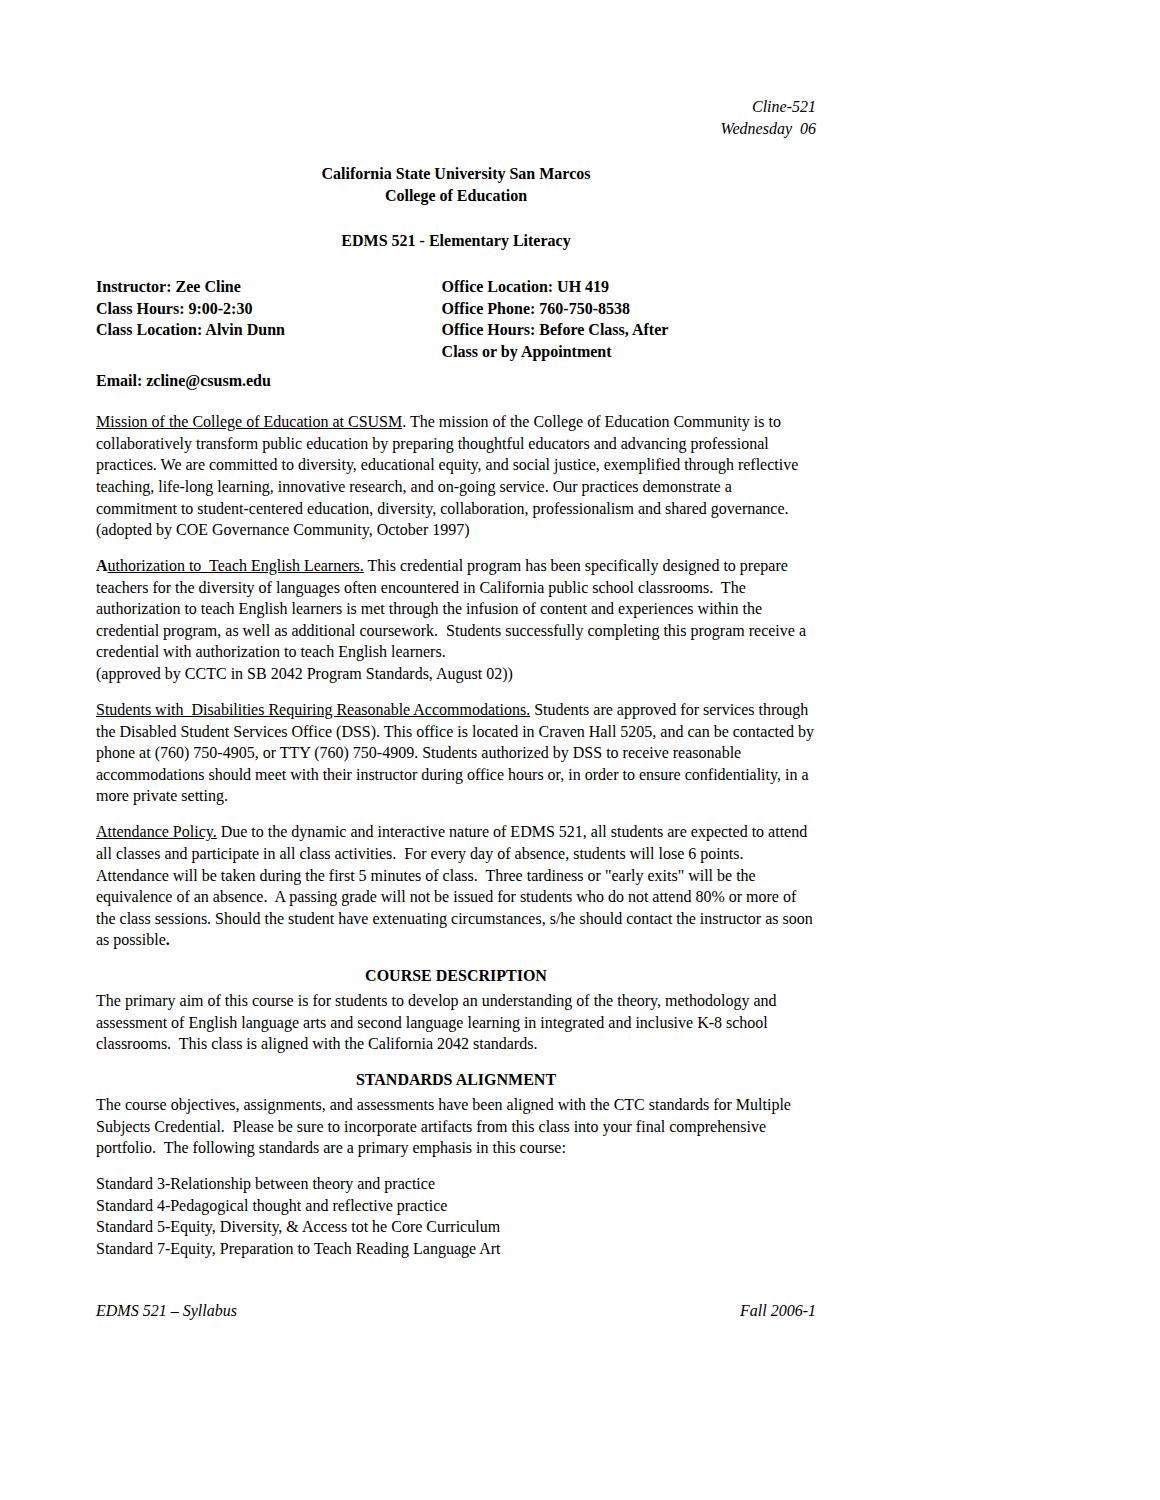Cline-521
Wednesday 06
California State University San Marcos
College of Education
EDMS 521 - Elementary Literacy
| Instructor: Zee Cline | Office Location: UH 419 |
| Class Hours: 9:00-2:30 | Office Phone: 760-750-8538 |
| Class Location: Alvin Dunn | Office Hours: Before Class, After |
| | Class or by Appointment |
Email: zcline@csusm.edu
Mission of the College of Education at CSUSM. The mission of the College of Education Community is to collaboratively transform public education by preparing thoughtful educators and advancing professional practices. We are committed to diversity, educational equity, and social justice, exemplified through reflective teaching, life-long learning, innovative research, and on-going service. Our practices demonstrate a commitment to student-centered education, diversity, collaboration, professionalism and shared governance.
(adopted by COE Governance Community, October 1997)
Authorization to Teach English Learners. This credential program has been specifically designed to prepare teachers for the diversity of languages often encountered in California public school classrooms. The authorization to teach English learners is met through the infusion of content and experiences within the credential program, as well as additional coursework. Students successfully completing this program receive a credential with authorization to teach English learners.
(approved by CCTC in SB 2042 Program Standards, August 02))
Students with Disabilities Requiring Reasonable Accommodations. Students are approved for services through the Disabled Student Services Office (DSS). This office is located in Craven Hall 5205, and can be contacted by phone at (760) 750-4905, or TTY (760) 750-4909. Students authorized by DSS to receive reasonable accommodations should meet with their instructor during office hours or, in order to ensure confidentiality, in a more private setting.
Attendance Policy. Due to the dynamic and interactive nature of EDMS 521, all students are expected to attend all classes and participate in all class activities. For every day of absence, students will lose 6 points. Attendance will be taken during the first 5 minutes of class. Three tardiness or "early exits" will be the equivalence of an absence. A passing grade will not be issued for students who do not attend 80% or more of the class sessions. Should the student have extenuating circumstances, s/he should contact the instructor as soon as possible.
COURSE DESCRIPTION
The primary aim of this course is for students to develop an understanding of the theory, methodology and assessment of English language arts and second language learning in integrated and inclusive K-8 school classrooms. This class is aligned with the California 2042 standards.
STANDARDS ALIGNMENT
The course objectives, assignments, and assessments have been aligned with the CTC standards for Multiple Subjects Credential. Please be sure to incorporate artifacts from this class into your final comprehensive portfolio. The following standards are a primary emphasis in this course:
Standard 3-Relationship between theory and practice
Standard 4-Pedagogical thought and reflective practice
Standard 5-Equity, Diversity, & Access tot he Core Curriculum
Standard 7-Equity, Preparation to Teach Reading Language Art
EDMS 521 – Syllabus Fall 2006-1